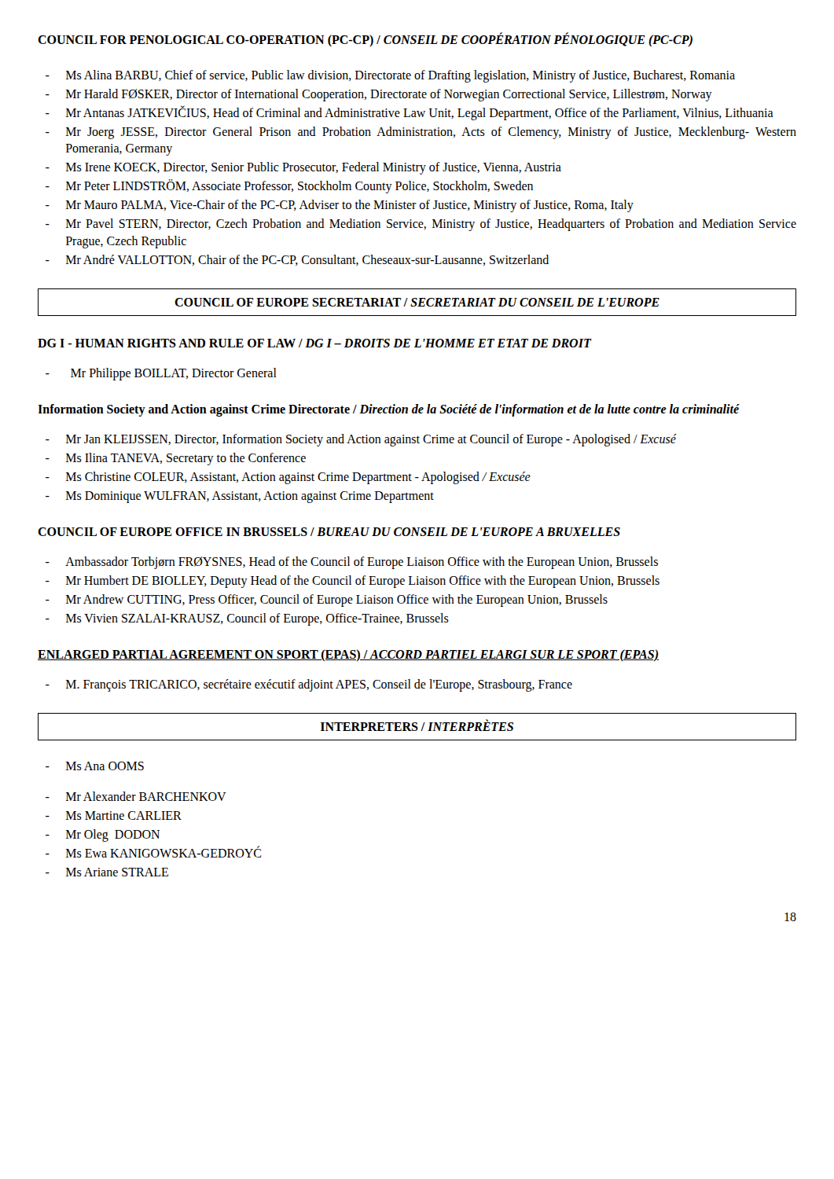COUNCIL FOR PENOLOGICAL CO-OPERATION (PC-CP) / CONSEIL DE COOPÉRATION PÉNOLOGIQUE (PC-CP)
Ms Alina BARBU, Chief of service, Public law division, Directorate of Drafting legislation, Ministry of Justice, Bucharest, Romania
Mr Harald FØSKER, Director of International Cooperation, Directorate of Norwegian Correctional Service, Lillestrøm, Norway
Mr Antanas JATKEVIČIUS, Head of Criminal and Administrative Law Unit, Legal Department, Office of the Parliament, Vilnius, Lithuania
Mr Joerg JESSE, Director General Prison and Probation Administration, Acts of Clemency, Ministry of Justice, Mecklenburg- Western Pomerania, Germany
Ms Irene KOECK, Director, Senior Public Prosecutor, Federal Ministry of Justice, Vienna, Austria
Mr Peter LINDSTRÖM, Associate Professor, Stockholm County Police, Stockholm, Sweden
Mr Mauro PALMA, Vice-Chair of the PC-CP, Adviser to the Minister of Justice, Ministry of Justice, Roma, Italy
Mr Pavel STERN, Director, Czech Probation and Mediation Service, Ministry of Justice, Headquarters of Probation and Mediation Service Prague, Czech Republic
Mr André VALLOTTON, Chair of the PC-CP, Consultant, Cheseaux-sur-Lausanne, Switzerland
COUNCIL OF EUROPE SECRETARIAT / SECRETARIAT DU CONSEIL DE L'EUROPE
DG I - HUMAN RIGHTS AND RULE OF LAW / DG I – DROITS DE L'HOMME ET ETAT DE DROIT
Mr Philippe BOILLAT, Director General
Information Society and Action against Crime Directorate / Direction de la Société de l'information et de la lutte contre la criminalité
Mr Jan KLEIJSSEN, Director, Information Society and Action against Crime at Council of Europe - Apologised / Excusé
Ms Ilina TANEVA, Secretary to the Conference
Ms Christine COLEUR, Assistant, Action against Crime Department - Apologised / Excusée
Ms Dominique WULFRAN, Assistant, Action against Crime Department
COUNCIL OF EUROPE OFFICE IN BRUSSELS / BUREAU DU CONSEIL DE L'EUROPE A BRUXELLES
Ambassador Torbjørn FRØYSNES, Head of the Council of Europe Liaison Office with the European Union, Brussels
Mr Humbert DE BIOLLEY, Deputy Head of the Council of Europe Liaison Office with the European Union, Brussels
Mr Andrew CUTTING, Press Officer, Council of Europe Liaison Office with the European Union, Brussels
Ms Vivien SZALAI-KRAUSZ, Council of Europe, Office-Trainee, Brussels
ENLARGED PARTIAL AGREEMENT ON SPORT (EPAS) / ACCORD PARTIEL ELARGI SUR LE SPORT (EPAS)
M. François TRICARICO, secrétaire exécutif adjoint APES, Conseil de l'Europe, Strasbourg, France
INTERPRETERS / INTERPRÈTES
Ms Ana OOMS
Mr Alexander BARCHENKOV
Ms Martine CARLIER
Mr Oleg DODON
Ms Ewa KANIGOWSKA-GEDROYĆ
Ms Ariane STRALE
18